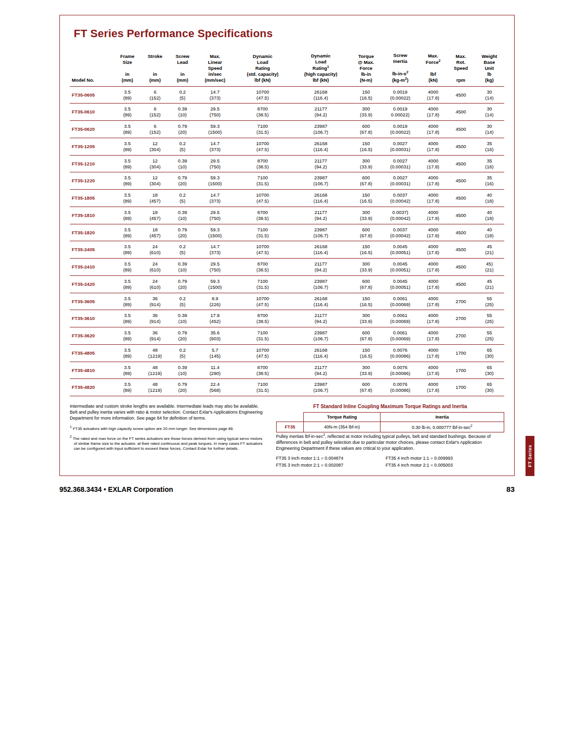FT Series
FT Series Performance Specifications
| Model No. | Frame Size in (mm) | Stroke in (mm) | Screw Lead in (mm) | Max. Linear Speed in/sec (mm/sec) | Dynamic Load Rating (std. capacity) lbf (kN) | Dynamic Load Rating 1 (high capacity) lbf (kN) | Torque @ Max. Force lb-in (N-m) | Screw Inertia lb-in-s 2 (kg-m 2 ) | Max. Force 2 lbf (kN) | Max. Rot. Speed rpm | Weight Base Unit lb (kg) |
| --- | --- | --- | --- | --- | --- | --- | --- | --- | --- | --- | --- |
| FT35-0605 | 3.5 (89) | 6 (152) | 0.2 (5) | 14.7 (373) | 10700 (47.5) | 26168 (116.4) | 150 (16.5) | 0.0019 (0.00022) | 4000 (17.8) | 4500 | 30 (14) |
| FT35-0610 | 3.5 (89) | 6 (152) | 0.39 (10) | 29.5 (750) | 8700 (38.5) | 21177 (94.2) | 300 (33.9) | 0.0019 0.00022) | 4000 (17.8) | 4500 | 30 (14) |
| FT35-0620 | 3.5 (89) | 6 (152) | 0.79 (20) | 59.3 (1500) | 7100 (31.5) | 23987 (106.7) | 600 (67.8) | 0.0019 (0.00022) | 4000 (17.8) | 4500 | 30 (14) |
| FT35-1205 | 3.5 (89) | 12 (304) | 0.2 (5) | 14.7 (373) | 10700 (47.5) | 26168 (116.4) | 150 (16.5) | 0.0027 (0.00031) | 4000 (17.8) | 4500 | 35 (16) |
| FT35-1210 | 3.5 (89) | 12 (304) | 0.39 (10) | 29.5 (750) | 8700 (38.5) | 21177 (94.2) | 300 (33.9) | 0.0027 (0.00031) | 4000 (17.8) | 4500 | 35 (16) |
| FT35-1220 | 3.5 (89) | 12 (304) | 0.79 (20) | 59.3 (1500) | 7100 (31.5) | 23987 (106.7) | 600 (67.8) | 0.0027 (0.00031) | 4000 (17.8) | 4500 | 35 (16) |
| FT35-1805 | 3.5 (89) | 18 (457) | 0.2 (5) | 14.7 (373) | 10700 (47.5) | 26168 (116.4) | 150 (16.5) | 0.0037 (0.00042) | 4000 (17.8) | 4500 | 40 (18) |
| FT35-1810 | 3.5 (89) | 18 (457) | 0.39 (10) | 29.5 (750) | 8700 (38.5) | 21177 (94.2) | 300 (33.9) | 0.0037) (0.00042) | 4000 (17.8) | 4500 | 40 (18) |
| FT35-1820 | 3.5 (89) | 18 (457) | 0.79 (20) | 59.3 (1500) | 7100 (31.5) | 23987 (106.7) | 600 (67.8) | 0.0037 (0.00042) | 4000 (17.8) | 4500 | 40 (18) |
| FT35-2405 | 3.5 (89) | 24 (610) | 0.2 (5) | 14.7 (373) | 10700 (47.5) | 26168 (116.4) | 150 (16.5) | 0.0045 (0.00051) | 4000 (17.8) | 4500 | 45 (21) |
| FT35-2410 | 3.5 (89) | 24 (610) | 0.39 (10) | 29.5 (750) | 8700 (38.5) | 21177 (94.2) | 300 (33.9) | 0.0045 (0.00051) | 4000 (17.8) | 4500 | 45) (21) |
| FT35-2420 | 3.5 (89) | 24 (610) | 0.79 (20) | 59.3 (1500) | 7100 (31.5) | 23987 (106.7) | 600 (67.8) | 0.0045 (0.00051) | 4000 (17.8) | 4500 | 45 (21) |
| FT35-3605 | 3.5 (89) | 36 (914) | 0.2 (5) | 8.9 (226) | 10700 (47.5) | 26168 (116.4) | 150 (16.5) | 0.0061 (0.00069) | 4000 (17.8) | 2700 | 55 (25) |
| FT35-3610 | 3.5 (89) | 36 (914) | 0.39 (10) | 17.8 (452) | 8700 (38.5) | 21177 (94.2) | 300 (33.9) | 0.0061 (0.00069) | 4000 (17.8) | 2700 | 55 (25) |
| FT35-3620 | 3.5 (89) | 36 (914) | 0.79 (20) | 35.6 (903) | 7100 (31.5) | 23987 (106.7) | 600 (67.8) | 0.0061 (0.00069) | 4000 (17.8) | 2700 | 55 (25) |
| FT35-4805 | 3.5 (89) | 48 (1219) | 0.2 (5) | 5.7 (145) | 10700 (47.5) | 26168 (116.4) | 150 (16.5) | 0.0076 (0.00086) | 4000 (17.8) | 1700 | 65 (30) |
| FT35-4810 | 3.5 (89) | 48 (1219) | 0.39 (10) | 11.4 (290) | 8700 (38.5) | 21177 (94.2) | 300 (33.9) | 0.0076 (0.00086) | 4000 (17.8) | 1700 | 65 (30) |
| FT35-4820 | 3.5 (89) | 48 (1219) | 0.79 (20) | 22.4 (568) | 7100 (31.5) | 23987 (106.7) | 600 (67.8) | 0.0076 (0.00086) | 4000 (17.8) | 1700 | 65 (30) |
Intermediate and custom stroke lengths are available. Intermediate leads may also be available. Belt and pulley inertia varies with ratio & motor selection. Contact Exlar's Applications Engineering Department for more information. See page 84 for definition of terms.
1 FT35 actuators with high capacity screw option are 20 mm longer. See dimensions page 86.
2 The rated and max force on the FT series actuators are those forces derived from using typical servo motors of similar frame size to the actuator, at their rated continuous and peak torques. In many cases FT actuators can be configured with input sufficient to exceed these forces. Contact Exlar for further details.
FT Standard Inline Coupling Maximum Torque Ratings and Inertia
| | Torque Rating | Inertia |
| --- | --- | --- |
| FT35 | 40N-m (354 lbf-in) | 0.30 lb-in, 0.000777 lbf-in-sec 2 |
Pulley inertias lbf-in-sec2, reflected at motor including typical pulleys, belt and standard bushings. Because of differences in belt and pulley selection due to particular motor choices, please contact Exlar's Application Engineering Department if these values are critical to your application.
FT35 3 inch motor 1:1 = 0.004874 FT35 4 inch motor 1:1 = 0.009993
FT35 3 inch motor 2:1 = 0.002087 FT35 4 inch motor 2:1 = 0.005003
952.368.3434 • EXLAR Corporation
83